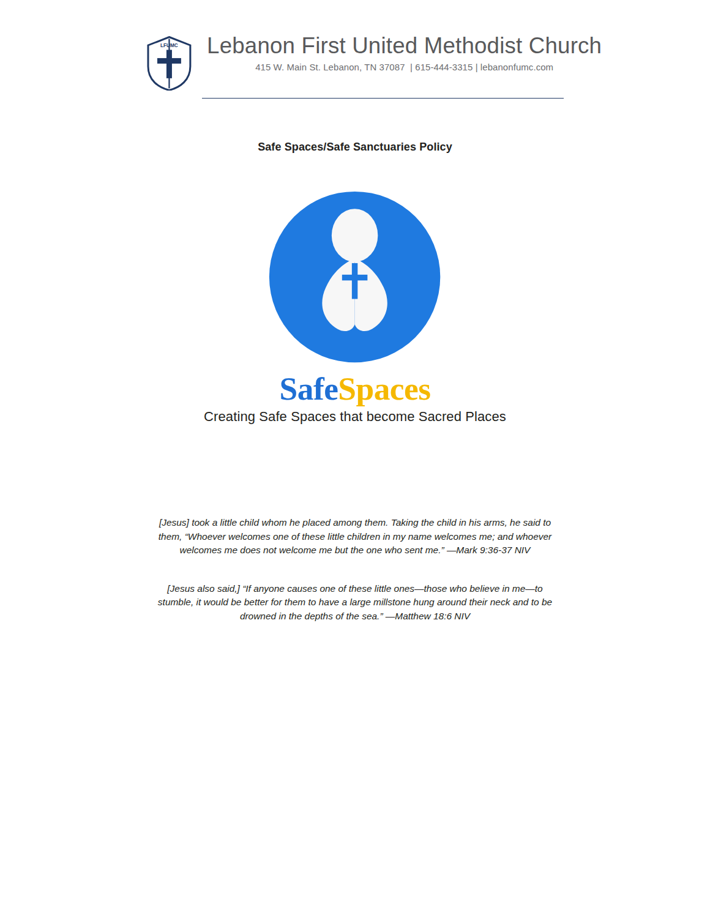LFUMC
Lebanon First United Methodist Church
415 W. Main St. Lebanon, TN 37087 | 615-444-3315 | lebanonfumc.com
Safe Spaces/Safe Sanctuaries Policy
Safe Spaces
Creating Safe Spaces that become Sacred Places
[Jesus] took a little child whom he placed among them. Taking the child in his arms, he said to them, “Whoever welcomes one of these little children in my name welcomes me; and whoever welcomes me does not welcome me but the one who sent me.” —Mark 9:36-37 NIV
[Jesus also said,] “If anyone causes one of these little ones—those who believe in me—to stumble, it would be better for them to have a large millstone hung around their neck and to be drowned in the depths of the sea.” —Matthew 18:6 NIV